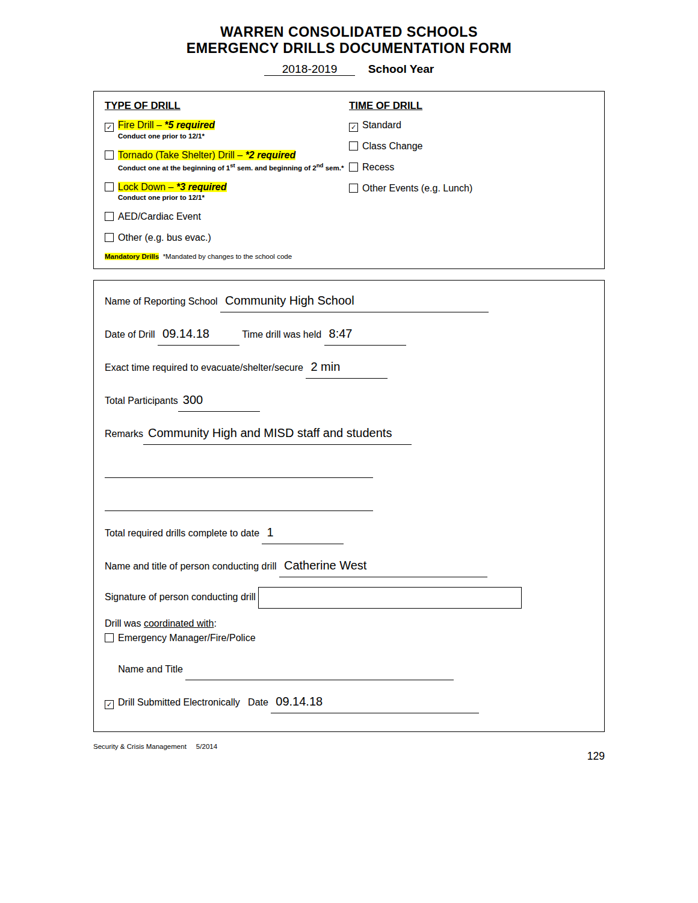WARREN CONSOLIDATED SCHOOLS
EMERGENCY DRILLS DOCUMENTATION FORM
2018-2019 School Year
| TYPE OF DRILL ✓ Fire Drill – *5 required Conduct one prior to 12/1* Tornado (Take Shelter) Drill – *2 required Conduct one at the beginning of 1 st sem. and beginning of 2 nd sem.* Lock Down – *3 required Conduct one prior to 12/1* AED/Cardiac Event Other (e.g. bus evac.) Mandatory Drills *Mandated by changes to the school code | TIME OF DRILL ✓ Standard Class Change Recess Other Events (e.g. Lunch) |
Name of Reporting School Community High School
Date of Drill 09.14.18 Time drill was held 8:47
Exact time required to evacuate/shelter/secure 2 min
Total Participants300
RemarksCommunity High and MISD staff and students
Total required drills complete to date 1
Name and title of person conducting drill Catherine West
Signature of person conducting drill
Drill was coordinated with:
Emergency Manager/Fire/Police
Name and Title
✓Drill Submitted Electronically Date 09.14.18
Security & Crisis Management 5/2014
129